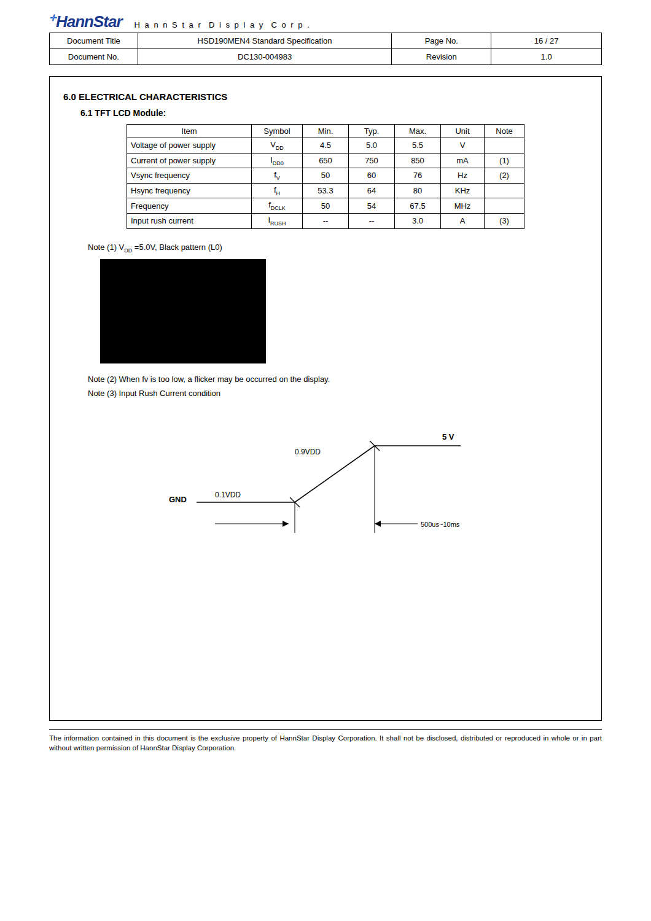✛HannStar
H a n n S t a r D i s p l a y C o r p .
| Document Title | HSD190MEN4 Standard Specification | Page No. | 16 / 27 |
| Document No. | DC130-004983 | Revision | 1.0 |
6.0 ELECTRICAL CHARACTERISTICS
6.1 TFT LCD Module:
| Item | Symbol | Min. | Typ. | Max. | Unit | Note |
| --- | --- | --- | --- | --- | --- | --- |
| Voltage of power supply | V DD | 4.5 | 5.0 | 5.5 | V | |
| Current of power supply | I DD0 | 650 | 750 | 850 | mA | (1) |
| Vsync frequency | f V | 50 | 60 | 76 | Hz | (2) |
| Hsync frequency | f H | 53.3 | 64 | 80 | KHz | |
| Frequency | f DCLK | 50 | 54 | 67.5 | MHz | |
| Input rush current | I RUSH | -- | -- | 3.0 | A | (3) |
Note (1) VDD =5.0V, Black pattern (L0)
Note (2) When fv is too low, a flicker may be occurred on the display.
Note (3) Input Rush Current condition
GND 0.1VDD 0.9VDD 5 V 500us~10ms
The information contained in this document is the exclusive property of HannStar Display Corporation. It shall not be disclosed, distributed or reproduced in whole or in part without written permission of HannStar Display Corporation.